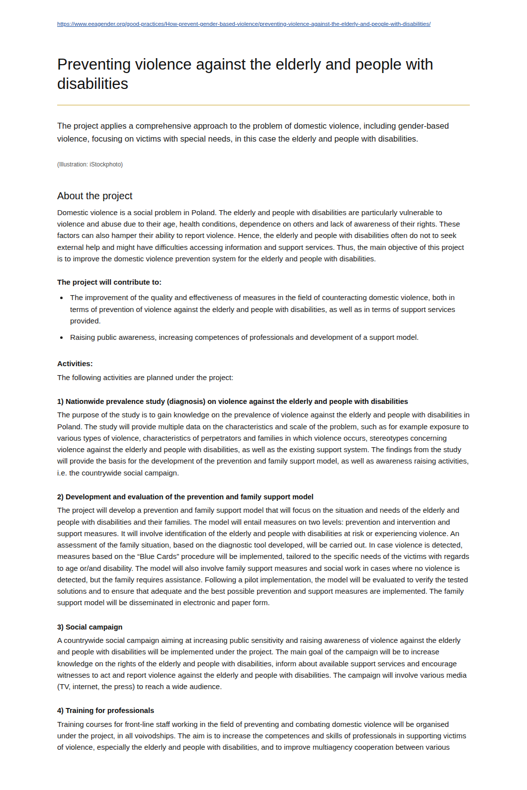https://www.eeagender.org/good-practices/How-prevent-gender-based-violence/preventing-violence-against-the-elderly-and-people-with-disabilities/
Preventing violence against the elderly and people with disabilities
The project applies a comprehensive approach to the problem of domestic violence, including gender-based violence, focusing on victims with special needs, in this case the elderly and people with disabilities.
(Illustration: iStockphoto)
About the project
Domestic violence is a social problem in Poland. The elderly and people with disabilities are particularly vulnerable to violence and abuse due to their age, health conditions, dependence on others and lack of awareness of their rights. These factors can also hamper their ability to report violence. Hence, the elderly and people with disabilities often do not to seek external help and might have difficulties accessing information and support services. Thus, the main objective of this project is to improve the domestic violence prevention system for the elderly and people with disabilities.
The project will contribute to:
The improvement of the quality and effectiveness of measures in the field of counteracting domestic violence, both in terms of prevention of violence against the elderly and people with disabilities, as well as in terms of support services provided.
Raising public awareness, increasing competences of professionals and development of a support model.
Activities:
The following activities are planned under the project:
1) Nationwide prevalence study (diagnosis) on violence against the elderly and people with disabilities
The purpose of the study is to gain knowledge on the prevalence of violence against the elderly and people with disabilities in Poland. The study will provide multiple data on the characteristics and scale of the problem, such as for example exposure to various types of violence, characteristics of perpetrators and families in which violence occurs, stereotypes concerning violence against the elderly and people with disabilities, as well as the existing support system. The findings from the study will provide the basis for the development of the prevention and family support model, as well as awareness raising activities, i.e. the countrywide social campaign.
2) Development and evaluation of the prevention and family support model
The project will develop a prevention and family support model that will focus on the situation and needs of the elderly and people with disabilities and their families. The model will entail measures on two levels: prevention and intervention and support measures. It will involve identification of the elderly and people with disabilities at risk or experiencing violence. An assessment of the family situation, based on the diagnostic tool developed, will be carried out. In case violence is detected, measures based on the “Blue Cards” procedure will be implemented, tailored to the specific needs of the victims with regards to age or/and disability. The model will also involve family support measures and social work in cases where no violence is detected, but the family requires assistance. Following a pilot implementation, the model will be evaluated to verify the tested solutions and to ensure that adequate and the best possible prevention and support measures are implemented. The family support model will be disseminated in electronic and paper form.
3) Social campaign
A countrywide social campaign aiming at increasing public sensitivity and raising awareness of violence against the elderly and people with disabilities will be implemented under the project. The main goal of the campaign will be to increase knowledge on the rights of the elderly and people with disabilities, inform about available support services and encourage witnesses to act and report violence against the elderly and people with disabilities. The campaign will involve various media (TV, internet, the press) to reach a wide audience.
4) Training for professionals
Training courses for front-line staff working in the field of preventing and combating domestic violence will be organised under the project, in all voivodships. The aim is to increase the competences and skills of professionals in supporting victims of violence, especially the elderly and people with disabilities, and to improve multiagency cooperation between various